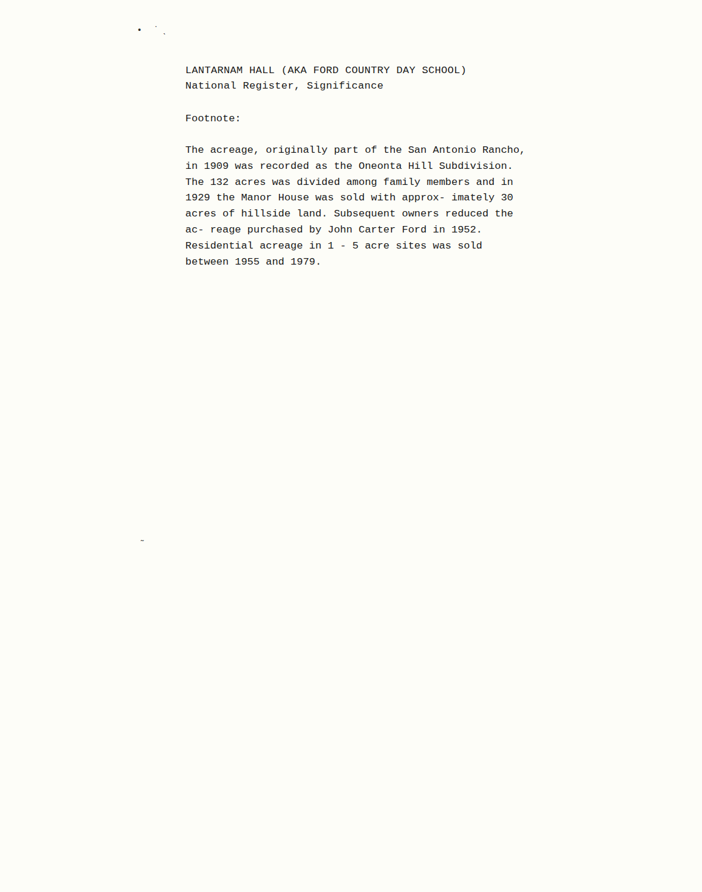• ˙ˎ
LANTARNAM HALL (AKA FORD COUNTRY DAY SCHOOL)
National Register, Significance
Footnote:
The acreage, originally part of the San Antonio Rancho, in 1909 was recorded as the Oneonta Hill Subdivision. The 132 acres was divided among family members and in 1929 the Manor House was sold with approx- imately 30 acres of hillside land. Subsequent owners reduced the ac- reage purchased by John Carter Ford in 1952. Residential acreage in 1 - 5 acre sites was sold between 1955 and 1979.
˜